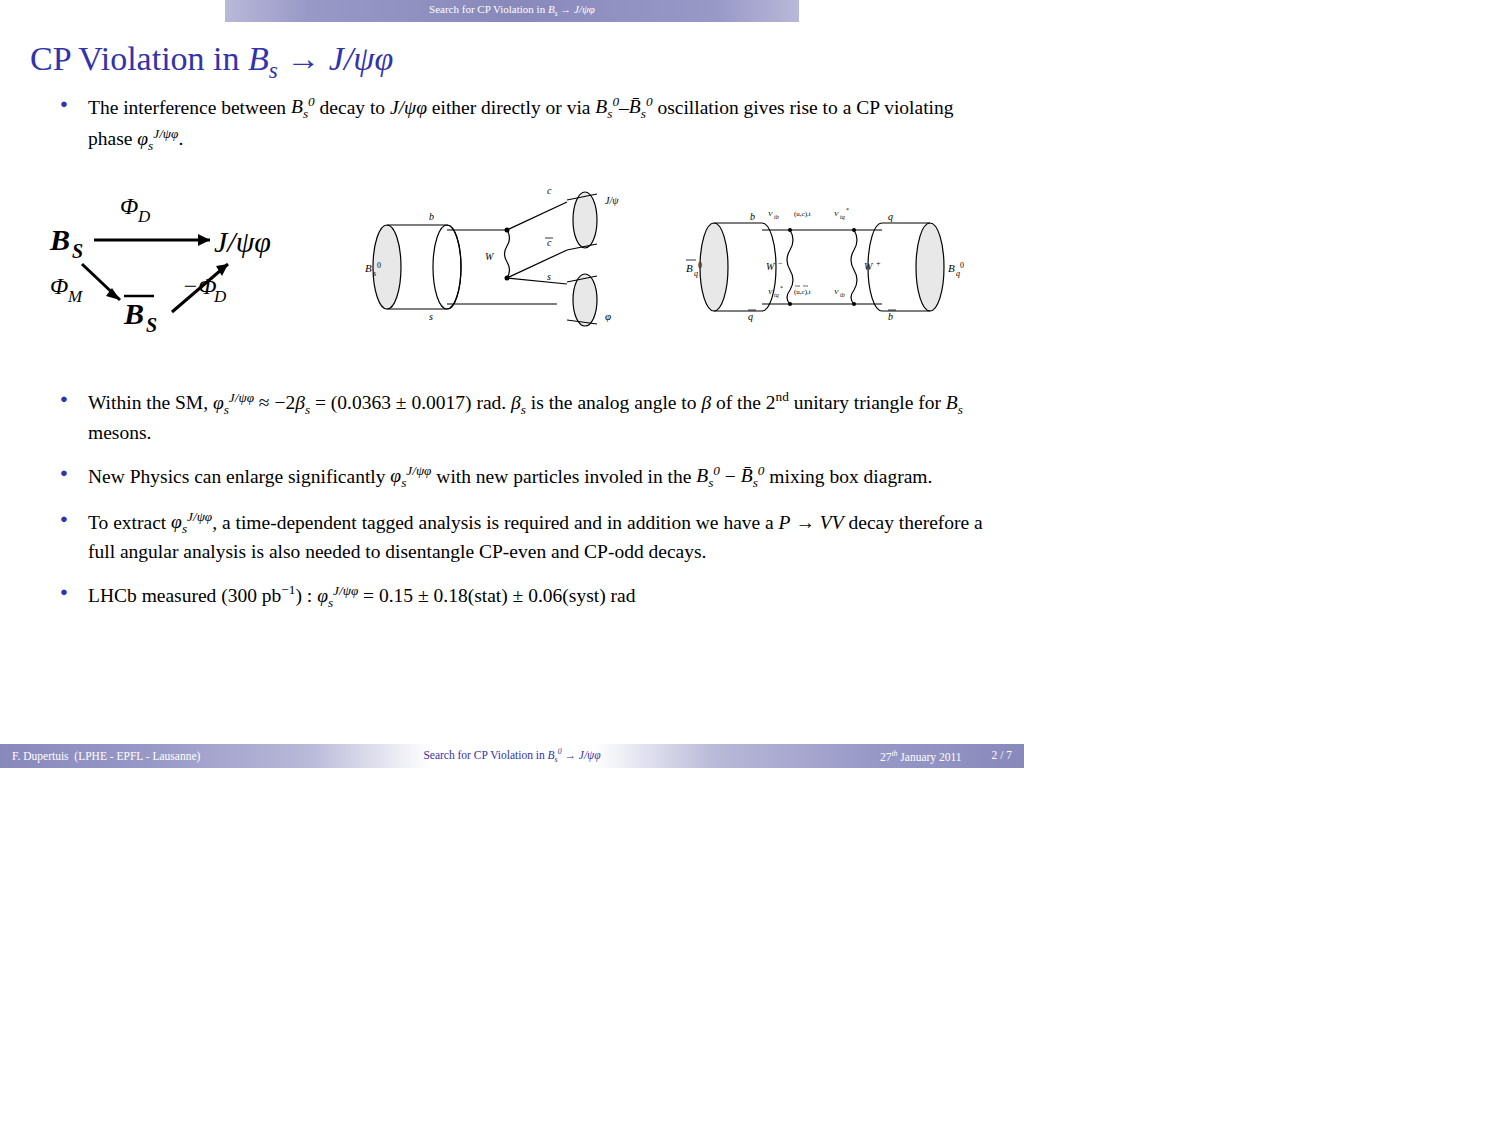Search for CP Violation in Bs → J/ψφ
CP Violation in Bs → J/ψφ
The interference between Bs0 decay to J/ψφ either directly or via Bs0–B̄s0 oscillation gives rise to a CP violating phase φsJ/ψφ.
B S Φ D J/ψφ Φ M B S −Φ D
B s 0 b s W c c s J/ψ φ
B q 0 B q 0 b q q b W − W + V tb (u,c),t V tq * V tq * (u,c),t V tb
Within the SM, φsJ/ψφ ≈ −2βs = (0.0363 ± 0.0017) rad. βs is the analog angle to β of the 2nd unitary triangle for Bs mesons.
New Physics can enlarge significantly φsJ/ψφ with new particles involed in the Bs0 − B̄s0 mixing box diagram.
To extract φsJ/ψφ, a time-dependent tagged analysis is required and in addition we have a P → VV decay therefore a full angular analysis is also needed to disentangle CP-even and CP-odd decays.
LHCb measured (300 pb−1) : φsJ/ψφ = 0.15 ± 0.18(stat) ± 0.06(syst) rad
F. Dupertuis (LPHE - EPFL - Lausanne)
Search for CP Violation in Bs0 → J/ψφ
27th January 2011 2 / 7